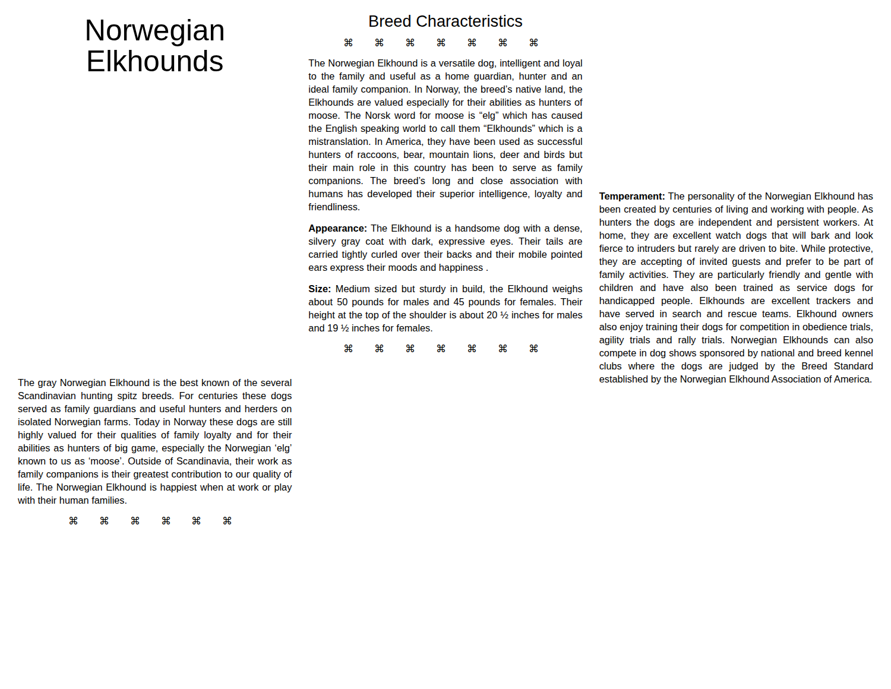Norwegian
Elkhounds
The gray Norwegian Elkhound is the best known of the several Scandinavian hunting spitz breeds. For centuries these dogs served as family guardians and useful hunters and herders on isolated Norwegian farms. Today in Norway these dogs are still highly valued for their qualities of family loyalty and for their abilities as hunters of big game, especially the Norwegian ‘elg’ known to us as ‘moose’. Outside of Scandinavia, their work as family companions is their greatest contribution to our quality of life. The Norwegian Elkhound is happiest when at work or play with their human families.
⌘ ⌘ ⌘ ⌘ ⌘ ⌘
Breed Characteristics
⌘ ⌘ ⌘ ⌘ ⌘ ⌘ ⌘
The Norwegian Elkhound is a versatile dog, intelligent and loyal to the family and useful as a home guardian, hunter and an ideal family companion. In Norway, the breed’s native land, the Elkhounds are valued especially for their abilities as hunters of moose. The Norsk word for moose is “elg” which has caused the English speaking world to call them “Elkhounds” which is a mistranslation. In America, they have been used as successful hunters of raccoons, bear, mountain lions, deer and birds but their main role in this country has been to serve as family companions. The breed’s long and close association with humans has developed their superior intelligence, loyalty and friendliness.
Appearance: The Elkhound is a handsome dog with a dense, silvery gray coat with dark, expressive eyes. Their tails are carried tightly curled over their backs and their mobile pointed ears express their moods and happiness .
Size: Medium sized but sturdy in build, the Elkhound weighs about 50 pounds for males and 45 pounds for females. Their height at the top of the shoulder is about 20 ½ inches for males and 19 ½ inches for females.
⌘ ⌘ ⌘ ⌘ ⌘ ⌘ ⌘
Temperament: The personality of the Norwegian Elkhound has been created by centuries of living and working with people. As hunters the dogs are independent and persistent workers. At home, they are excellent watch dogs that will bark and look fierce to intruders but rarely are driven to bite. While protective, they are accepting of invited guests and prefer to be part of family activities. They are particularly friendly and gentle with children and have also been trained as service dogs for handicapped people. Elkhounds are excellent trackers and have served in search and rescue teams. Elkhound owners also enjoy training their dogs for competition in obedience trials, agility trials and rally trials. Norwegian Elkhounds can also compete in dog shows sponsored by national and breed kennel clubs where the dogs are judged by the Breed Standard established by the Norwegian Elkhound Association of America.